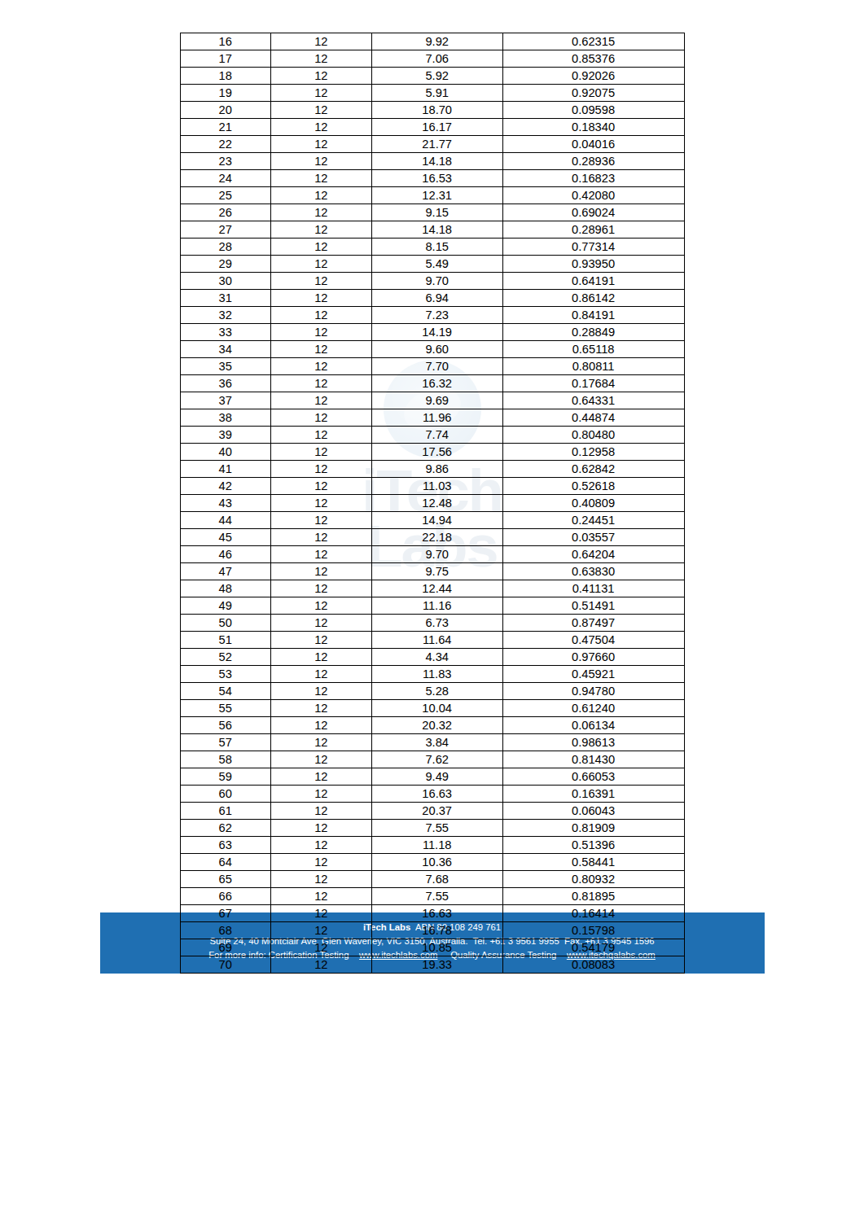iTech
Labs
| 16 | 12 | 9.92 | 0.62315 |
| 17 | 12 | 7.06 | 0.85376 |
| 18 | 12 | 5.92 | 0.92026 |
| 19 | 12 | 5.91 | 0.92075 |
| 20 | 12 | 18.70 | 0.09598 |
| 21 | 12 | 16.17 | 0.18340 |
| 22 | 12 | 21.77 | 0.04016 |
| 23 | 12 | 14.18 | 0.28936 |
| 24 | 12 | 16.53 | 0.16823 |
| 25 | 12 | 12.31 | 0.42080 |
| 26 | 12 | 9.15 | 0.69024 |
| 27 | 12 | 14.18 | 0.28961 |
| 28 | 12 | 8.15 | 0.77314 |
| 29 | 12 | 5.49 | 0.93950 |
| 30 | 12 | 9.70 | 0.64191 |
| 31 | 12 | 6.94 | 0.86142 |
| 32 | 12 | 7.23 | 0.84191 |
| 33 | 12 | 14.19 | 0.28849 |
| 34 | 12 | 9.60 | 0.65118 |
| 35 | 12 | 7.70 | 0.80811 |
| 36 | 12 | 16.32 | 0.17684 |
| 37 | 12 | 9.69 | 0.64331 |
| 38 | 12 | 11.96 | 0.44874 |
| 39 | 12 | 7.74 | 0.80480 |
| 40 | 12 | 17.56 | 0.12958 |
| 41 | 12 | 9.86 | 0.62842 |
| 42 | 12 | 11.03 | 0.52618 |
| 43 | 12 | 12.48 | 0.40809 |
| 44 | 12 | 14.94 | 0.24451 |
| 45 | 12 | 22.18 | 0.03557 |
| 46 | 12 | 9.70 | 0.64204 |
| 47 | 12 | 9.75 | 0.63830 |
| 48 | 12 | 12.44 | 0.41131 |
| 49 | 12 | 11.16 | 0.51491 |
| 50 | 12 | 6.73 | 0.87497 |
| 51 | 12 | 11.64 | 0.47504 |
| 52 | 12 | 4.34 | 0.97660 |
| 53 | 12 | 11.83 | 0.45921 |
| 54 | 12 | 5.28 | 0.94780 |
| 55 | 12 | 10.04 | 0.61240 |
| 56 | 12 | 20.32 | 0.06134 |
| 57 | 12 | 3.84 | 0.98613 |
| 58 | 12 | 7.62 | 0.81430 |
| 59 | 12 | 9.49 | 0.66053 |
| 60 | 12 | 16.63 | 0.16391 |
| 61 | 12 | 20.37 | 0.06043 |
| 62 | 12 | 7.55 | 0.81909 |
| 63 | 12 | 11.18 | 0.51396 |
| 64 | 12 | 10.36 | 0.58441 |
| 65 | 12 | 7.68 | 0.80932 |
| 66 | 12 | 7.55 | 0.81895 |
| 67 | 12 | 16.63 | 0.16414 |
| 68 | 12 | 16.78 | 0.15798 |
| 69 | 12 | 10.85 | 0.54179 |
| 70 | 12 | 19.33 | 0.08083 |
iTech Labs ABN 80 108 249 761
Suite 24, 40 Montclair Ave, Glen Waverley, VIC 3150, Australia. Tel. +61 3 9561 9955 Fax. +61 3 9545 1596
For more info: Certification Testing – www.itechlabs.com Quality Assurance Testing – www.itechqalabs.com